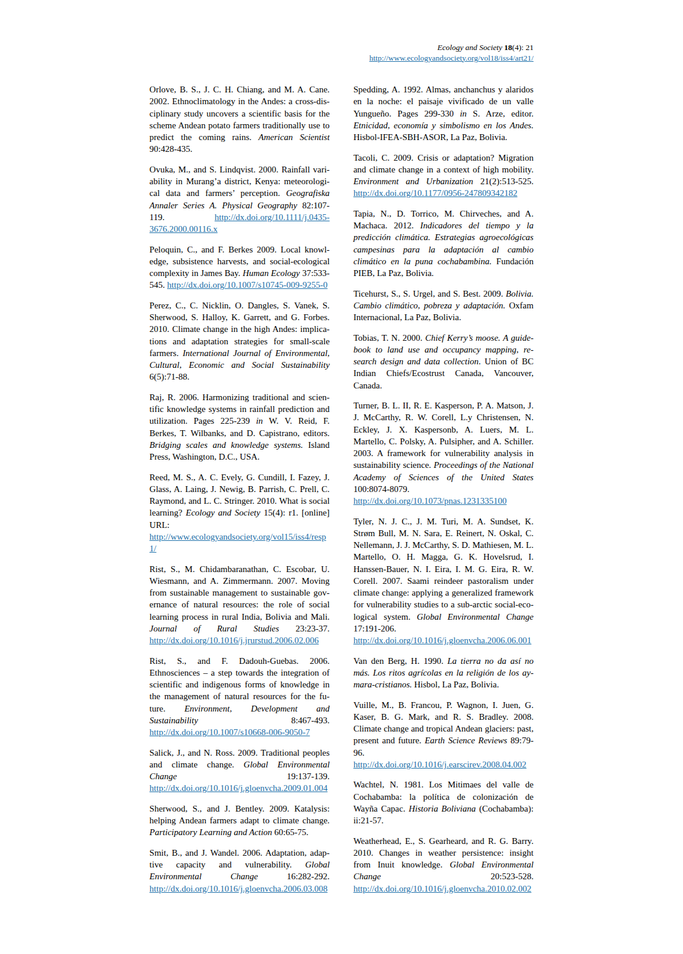Ecology and Society 18(4): 21
http://www.ecologyandsociety.org/vol18/iss4/art21/
Orlove, B. S., J. C. H. Chiang, and M. A. Cane. 2002. Ethnoclimatology in the Andes: a cross-disciplinary study uncovers a scientific basis for the scheme Andean potato farmers traditionally use to predict the coming rains. American Scientist 90:428-435.
Ovuka, M., and S. Lindqvist. 2000. Rainfall variability in Murang’a district, Kenya: meteorological data and farmers’ perception. Geografiska Annaler Series A. Physical Geography 82:107-119. http://dx.doi.org/10.1111/j.0435-3676.2000.00116.x
Peloquin, C., and F. Berkes 2009. Local knowledge, subsistence harvests, and social-ecological complexity in James Bay. Human Ecology 37:533-545. http://dx.doi.org/10.1007/s10745-009-9255-0
Perez, C., C. Nicklin, O. Dangles, S. Vanek, S. Sherwood, S. Halloy, K. Garrett, and G. Forbes. 2010. Climate change in the high Andes: implications and adaptation strategies for small-scale farmers. International Journal of Environmental, Cultural, Economic and Social Sustainability 6(5):71-88.
Raj, R. 2006. Harmonizing traditional and scientific knowledge systems in rainfall prediction and utilization. Pages 225-239 in W. V. Reid, F. Berkes, T. Wilbanks, and D. Capistrano, editors. Bridging scales and knowledge systems. Island Press, Washington, D.C., USA.
Reed, M. S., A. C. Evely, G. Cundill, I. Fazey, J. Glass, A. Laing, J. Newig, B. Parrish, C. Prell, C. Raymond, and L. C. Stringer. 2010. What is social learning? Ecology and Society 15(4): r1. [online] URL: http://www.ecologyandsociety.org/vol15/iss4/resp1/
Rist, S., M. Chidambaranathan, C. Escobar, U. Wiesmann, and A. Zimmermann. 2007. Moving from sustainable management to sustainable governance of natural resources: the role of social learning process in rural India, Bolivia and Mali. Journal of Rural Studies 23:23-37. http://dx.doi.org/10.1016/j.jrurstud.2006.02.006
Rist, S., and F. Dadouh-Guebas. 2006. Ethnosciences – a step towards the integration of scientific and indigenous forms of knowledge in the management of natural resources for the future. Environment, Development and Sustainability 8:467-493. http://dx.doi.org/10.1007/s10668-006-9050-7
Salick, J., and N. Ross. 2009. Traditional peoples and climate change. Global Environmental Change 19:137-139. http://dx.doi.org/10.1016/j.gloenvcha.2009.01.004
Sherwood, S., and J. Bentley. 2009. Katalysis: helping Andean farmers adapt to climate change. Participatory Learning and Action 60:65-75.
Smit, B., and J. Wandel. 2006. Adaptation, adaptive capacity and vulnerability. Global Environmental Change 16:282-292. http://dx.doi.org/10.1016/j.gloenvcha.2006.03.008
Spedding, A. 1992. Almas, anchanchus y alaridos en la noche: el paisaje vivificado de un valle Yungueño. Pages 299-330 in S. Arze, editor. Etnicidad, economía y simbolismo en los Andes. Hisbol-IFEA-SBH-ASOR, La Paz, Bolivia.
Tacoli, C. 2009. Crisis or adaptation? Migration and climate change in a context of high mobility. Environment and Urbanization 21(2):513-525. http://dx.doi.org/10.1177/0956-247809342182
Tapia, N., D. Torrico, M. Chirveches, and A. Machaca. 2012. Indicadores del tiempo y la predicción climática. Estrategias agroecológicas campesinas para la adaptación al cambio climático en la puna cochabambina. Fundación PIEB, La Paz, Bolivia.
Ticehurst, S., S. Urgel, and S. Best. 2009. Bolivia. Cambio climático, pobreza y adaptación. Oxfam Internacional, La Paz, Bolivia.
Tobias, T. N. 2000. Chief Kerry’s moose. A guidebook to land use and occupancy mapping, research design and data collection. Union of BC Indian Chiefs/Ecostrust Canada, Vancouver, Canada.
Turner, B. L. II, R. E. Kasperson, P. A. Matson, J. J. McCarthy, R. W. Corell, L.y Christensen, N. Eckley, J. X. Kaspersonb, A. Luers, M. L. Martello, C. Polsky, A. Pulsipher, and A. Schiller. 2003. A framework for vulnerability analysis in sustainability science. Proceedings of the National Academy of Sciences of the United States 100:8074-8079. http://dx.doi.org/10.1073/pnas.1231335100
Tyler, N. J. C., J. M. Turi, M. A. Sundset, K. Strøm Bull, M. N. Sara, E. Reinert, N. Oskal, C. Nellemann, J. J. McCarthy, S. D. Mathiesen, M. L. Martello, O. H. Magga, G. K. Hovelsrud, I. Hanssen-Bauer, N. I. Eira, I. M. G. Eira, R. W. Corell. 2007. Saami reindeer pastoralism under climate change: applying a generalized framework for vulnerability studies to a sub-arctic social-ecological system. Global Environmental Change 17:191-206. http://dx.doi.org/10.1016/j.gloenvcha.2006.06.001
Van den Berg, H. 1990. La tierra no da así no más. Los ritos agrícolas en la religión de los aymara-cristianos. Hisbol, La Paz, Bolivia.
Vuille, M., B. Francou, P. Wagnon, I. Juen, G. Kaser, B. G. Mark, and R. S. Bradley. 2008. Climate change and tropical Andean glaciers: past, present and future. Earth Science Reviews 89:79-96. http://dx.doi.org/10.1016/j.earscirev.2008.04.002
Wachtel, N. 1981. Los Mitimaes del valle de Cochabamba: la política de colonización de Wayña Capac. Historia Boliviana (Cochabamba): ii:21-57.
Weatherhead, E., S. Gearheard, and R. G. Barry. 2010. Changes in weather persistence: insight from Inuit knowledge. Global Environmental Change 20:523-528. http://dx.doi.org/10.1016/j.gloenvcha.2010.02.002